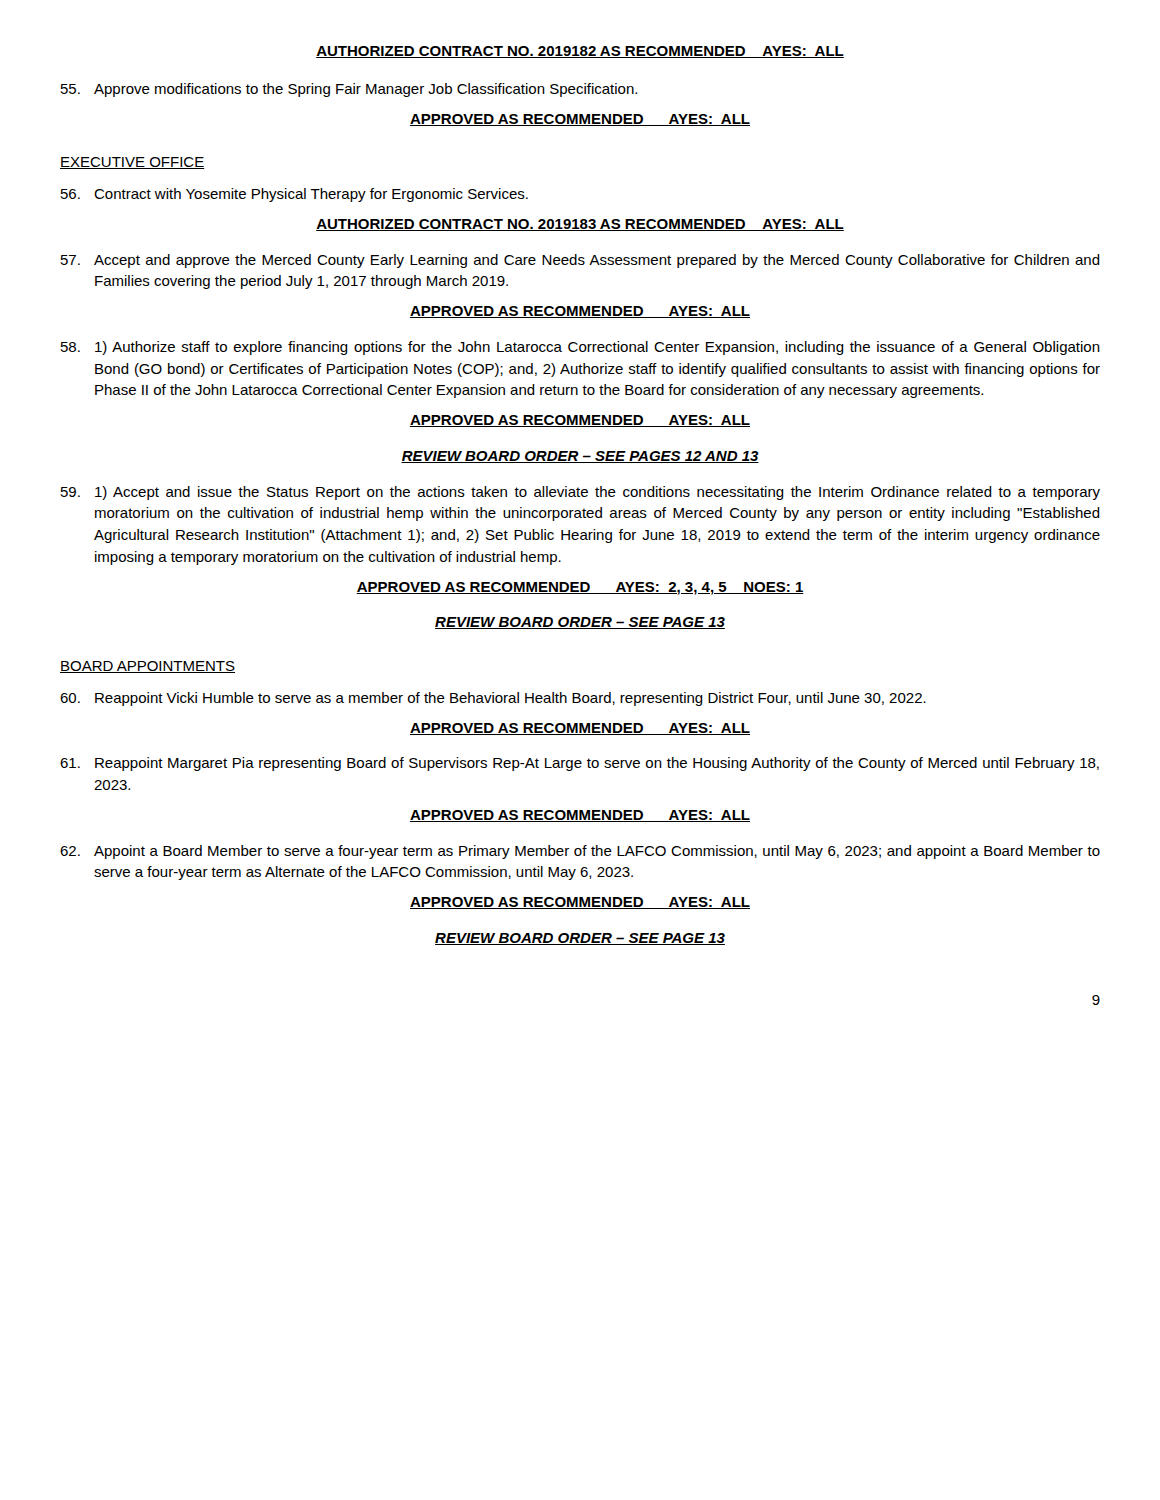AUTHORIZED CONTRACT NO. 2019182 AS RECOMMENDED AYES: ALL
55.
Approve modifications to the Spring Fair Manager Job Classification Specification.
APPROVED AS RECOMMENDED AYES: ALL
EXECUTIVE OFFICE
56.
Contract with Yosemite Physical Therapy for Ergonomic Services.
AUTHORIZED CONTRACT NO. 2019183 AS RECOMMENDED AYES: ALL
57.
Accept and approve the Merced County Early Learning and Care Needs Assessment prepared by the Merced County Collaborative for Children and Families covering the period July 1, 2017 through March 2019.
APPROVED AS RECOMMENDED AYES: ALL
58.
1) Authorize staff to explore financing options for the John Latarocca Correctional Center Expansion, including the issuance of a General Obligation Bond (GO bond) or Certificates of Participation Notes (COP); and, 2) Authorize staff to identify qualified consultants to assist with financing options for Phase II of the John Latarocca Correctional Center Expansion and return to the Board for consideration of any necessary agreements.
APPROVED AS RECOMMENDED AYES: ALL
REVIEW BOARD ORDER – SEE PAGES 12 AND 13
59.
1) Accept and issue the Status Report on the actions taken to alleviate the conditions necessitating the Interim Ordinance related to a temporary moratorium on the cultivation of industrial hemp within the unincorporated areas of Merced County by any person or entity including "Established Agricultural Research Institution" (Attachment 1); and, 2) Set Public Hearing for June 18, 2019 to extend the term of the interim urgency ordinance imposing a temporary moratorium on the cultivation of industrial hemp.
APPROVED AS RECOMMENDED AYES: 2, 3, 4, 5 NOES: 1
REVIEW BOARD ORDER – SEE PAGE 13
BOARD APPOINTMENTS
60.
Reappoint Vicki Humble to serve as a member of the Behavioral Health Board, representing District Four, until June 30, 2022.
APPROVED AS RECOMMENDED AYES: ALL
61.
Reappoint Margaret Pia representing Board of Supervisors Rep-At Large to serve on the Housing Authority of the County of Merced until February 18, 2023.
APPROVED AS RECOMMENDED AYES: ALL
62.
Appoint a Board Member to serve a four-year term as Primary Member of the LAFCO Commission, until May 6, 2023; and appoint a Board Member to serve a four-year term as Alternate of the LAFCO Commission, until May 6, 2023.
APPROVED AS RECOMMENDED AYES: ALL
REVIEW BOARD ORDER – SEE PAGE 13
9